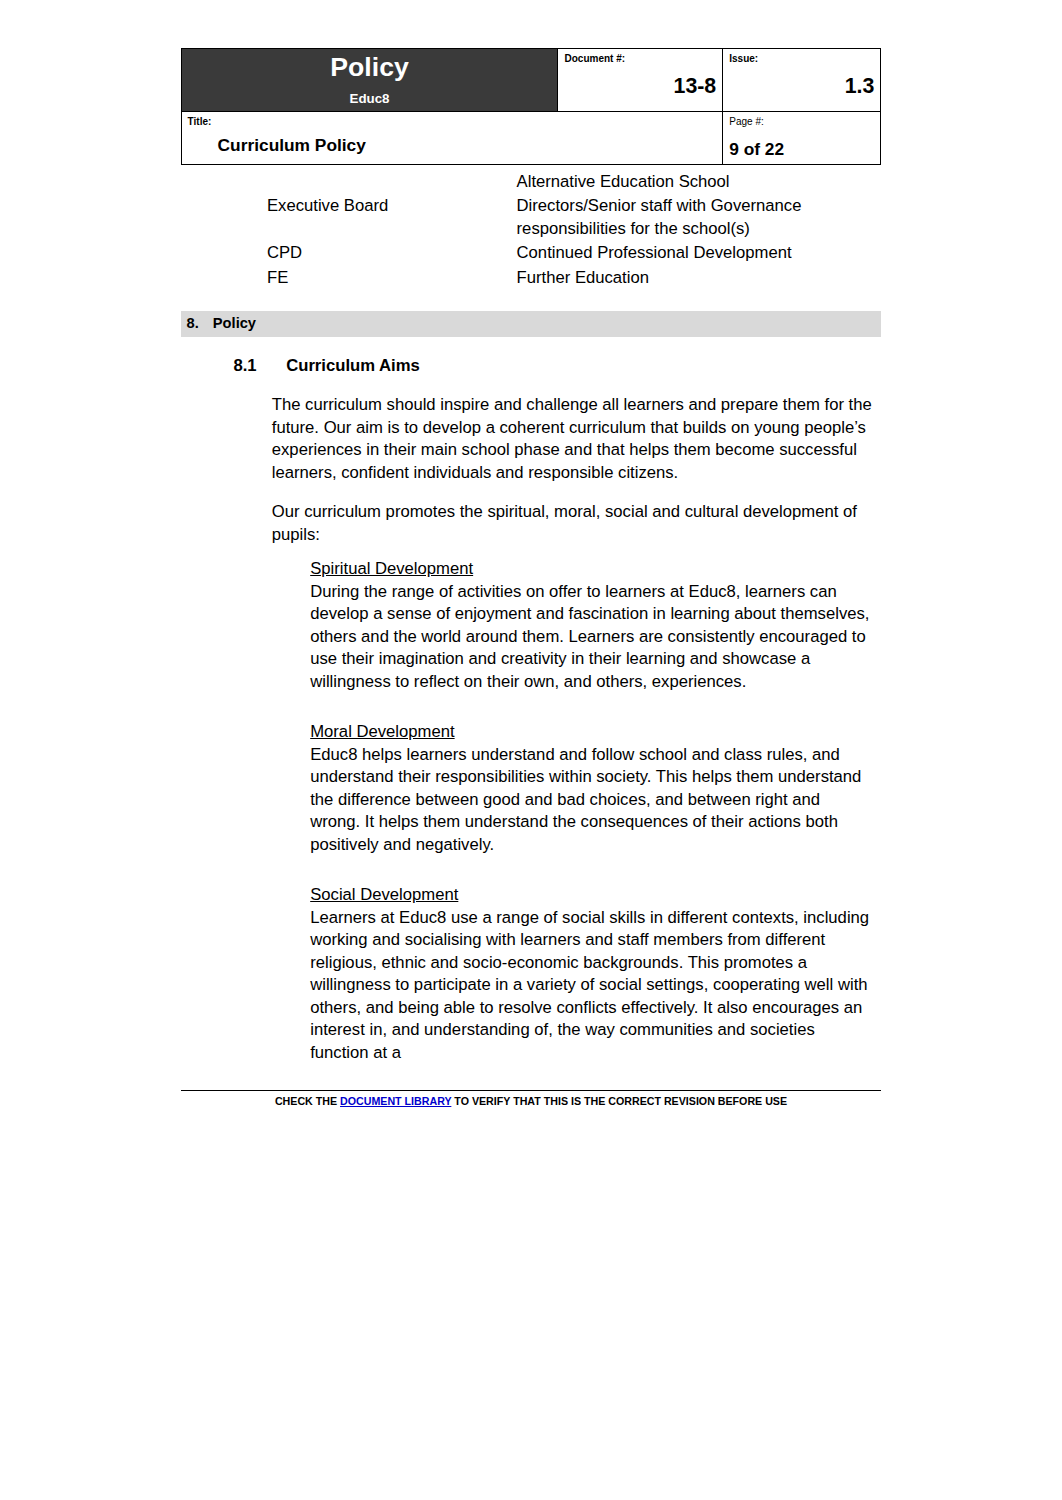| Policy Educ8 | Document #: 13-8 | Issue: 1.3 |
| Title: Curriculum Policy | Page #: 9 of 22 |
Alternative Education School
Executive Board
Directors/Senior staff with Governance responsibilities for the school(s)
CPD
Continued Professional Development
FE
Further Education
8. Policy
8.1 Curriculum Aims
The curriculum should inspire and challenge all learners and prepare them for the future. Our aim is to develop a coherent curriculum that builds on young people’s experiences in their main school phase and that helps them become successful learners, confident individuals and responsible citizens.
Our curriculum promotes the spiritual, moral, social and cultural development of pupils:
Spiritual Development
During the range of activities on offer to learners at Educ8, learners can develop a sense of enjoyment and fascination in learning about themselves, others and the world around them. Learners are consistently encouraged to use their imagination and creativity in their learning and showcase a willingness to reflect on their own, and others, experiences.
Moral Development
Educ8 helps learners understand and follow school and class rules, and understand their responsibilities within society. This helps them understand the difference between good and bad choices, and between right and wrong. It helps them understand the consequences of their actions both positively and negatively.
Social Development
Learners at Educ8 use a range of social skills in different contexts, including working and socialising with learners and staff members from different religious, ethnic and socio-economic backgrounds. This promotes a willingness to participate in a variety of social settings, cooperating well with others, and being able to resolve conflicts effectively. It also encourages an interest in, and understanding of, the way communities and societies function at a
CHECK THE DOCUMENT LIBRARY TO VERIFY THAT THIS IS THE CORRECT REVISION BEFORE USE